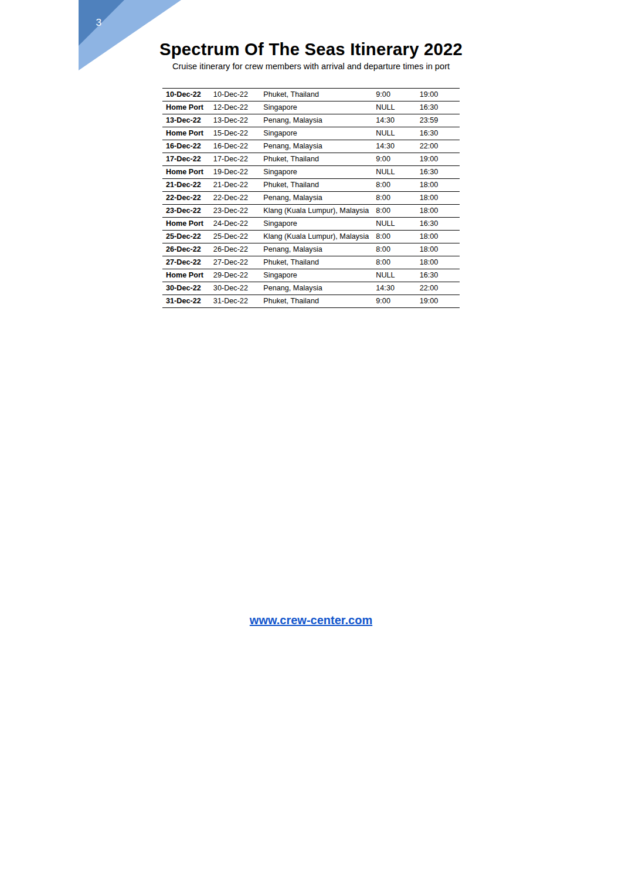3
Spectrum Of The Seas Itinerary 2022
Cruise itinerary for crew members with arrival and departure times in port
| 10-Dec-22 | 10-Dec-22 | Phuket, Thailand | 9:00 | 19:00 |
| Home Port | 12-Dec-22 | Singapore | NULL | 16:30 |
| 13-Dec-22 | 13-Dec-22 | Penang, Malaysia | 14:30 | 23:59 |
| Home Port | 15-Dec-22 | Singapore | NULL | 16:30 |
| 16-Dec-22 | 16-Dec-22 | Penang, Malaysia | 14:30 | 22:00 |
| 17-Dec-22 | 17-Dec-22 | Phuket, Thailand | 9:00 | 19:00 |
| Home Port | 19-Dec-22 | Singapore | NULL | 16:30 |
| 21-Dec-22 | 21-Dec-22 | Phuket, Thailand | 8:00 | 18:00 |
| 22-Dec-22 | 22-Dec-22 | Penang, Malaysia | 8:00 | 18:00 |
| 23-Dec-22 | 23-Dec-22 | Klang (Kuala Lumpur), Malaysia | 8:00 | 18:00 |
| Home Port | 24-Dec-22 | Singapore | NULL | 16:30 |
| 25-Dec-22 | 25-Dec-22 | Klang (Kuala Lumpur), Malaysia | 8:00 | 18:00 |
| 26-Dec-22 | 26-Dec-22 | Penang, Malaysia | 8:00 | 18:00 |
| 27-Dec-22 | 27-Dec-22 | Phuket, Thailand | 8:00 | 18:00 |
| Home Port | 29-Dec-22 | Singapore | NULL | 16:30 |
| 30-Dec-22 | 30-Dec-22 | Penang, Malaysia | 14:30 | 22:00 |
| 31-Dec-22 | 31-Dec-22 | Phuket, Thailand | 9:00 | 19:00 |
www.crew-center.com